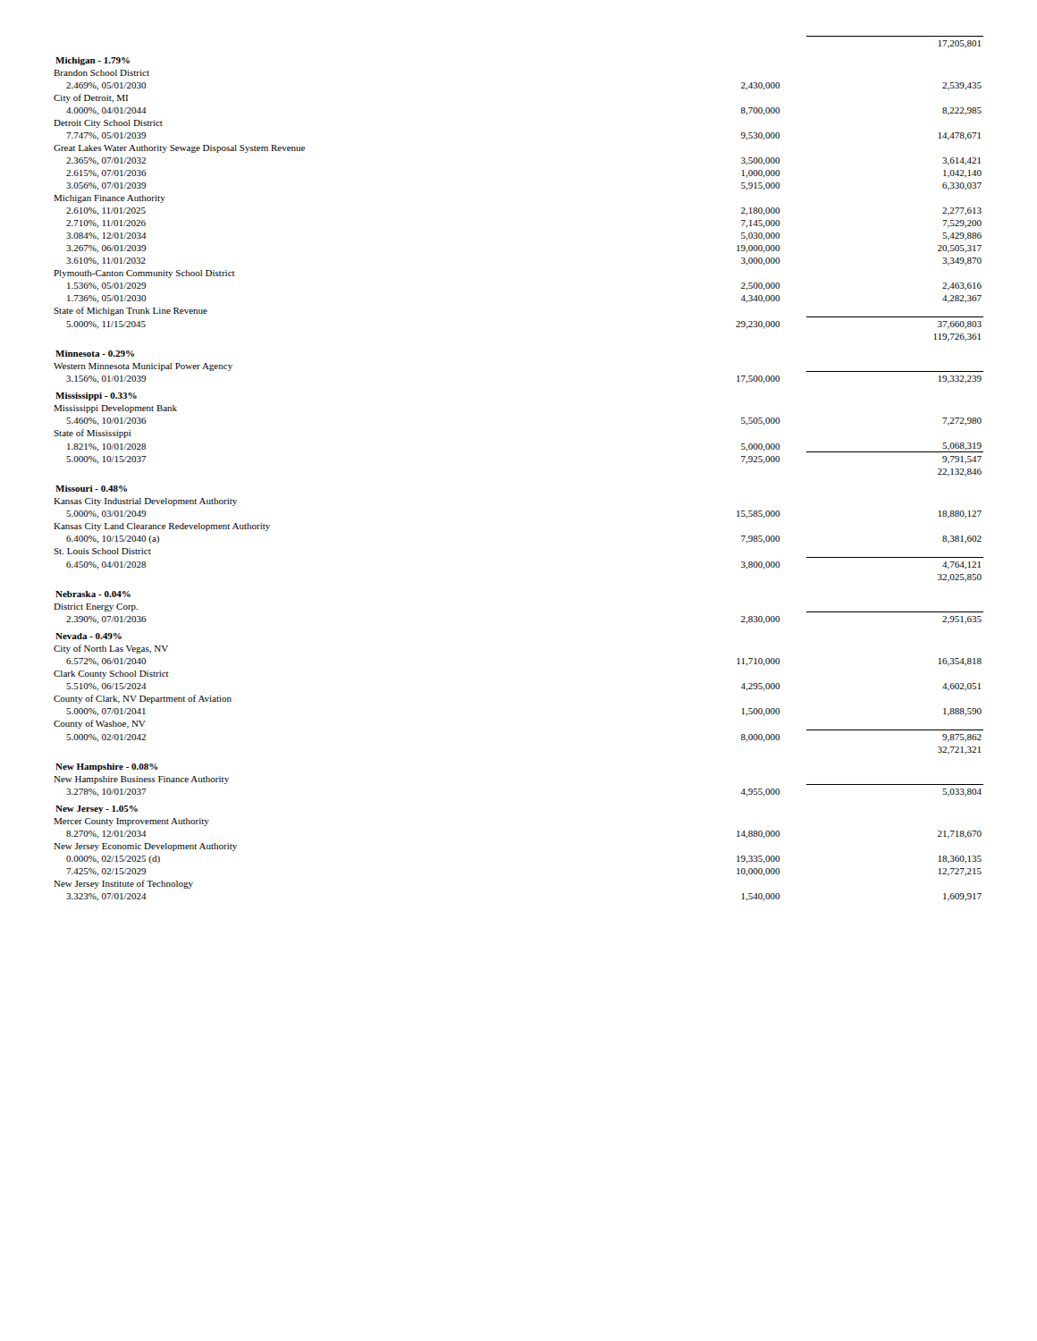| | | 17,205,801 |
| Michigan - 1.79% | | |
| Brandon School District | | |
| 2.469%, 05/01/2030 | 2,430,000 | 2,539,435 |
| City of Detroit, MI | | |
| 4.000%, 04/01/2044 | 8,700,000 | 8,222,985 |
| Detroit City School District | | |
| 7.747%, 05/01/2039 | 9,530,000 | 14,478,671 |
| Great Lakes Water Authority Sewage Disposal System Revenue | | |
| 2.365%, 07/01/2032 | 3,500,000 | 3,614,421 |
| 2.615%, 07/01/2036 | 1,000,000 | 1,042,140 |
| 3.056%, 07/01/2039 | 5,915,000 | 6,330,037 |
| Michigan Finance Authority | | |
| 2.610%, 11/01/2025 | 2,180,000 | 2,277,613 |
| 2.710%, 11/01/2026 | 7,145,000 | 7,529,200 |
| 3.084%, 12/01/2034 | 5,030,000 | 5,429,886 |
| 3.267%, 06/01/2039 | 19,000,000 | 20,505,317 |
| 3.610%, 11/01/2032 | 3,000,000 | 3,349,870 |
| Plymouth-Canton Community School District | | |
| 1.536%, 05/01/2029 | 2,500,000 | 2,463,616 |
| 1.736%, 05/01/2030 | 4,340,000 | 4,282,367 |
| State of Michigan Trunk Line Revenue | | |
| 5.000%, 11/15/2045 | 29,230,000 | 37,660,803 |
| | | 119,726,361 |
| Minnesota - 0.29% | | |
| Western Minnesota Municipal Power Agency | | |
| 3.156%, 01/01/2039 | 17,500,000 | 19,332,239 |
| Mississippi - 0.33% | | |
| Mississippi Development Bank | | |
| 5.460%, 10/01/2036 | 5,505,000 | 7,272,980 |
| State of Mississippi | | |
| 1.821%, 10/01/2028 | 5,000,000 | 5,068,319 |
| 5.000%, 10/15/2037 | 7,925,000 | 9,791,547 |
| | | 22,132,846 |
| Missouri - 0.48% | | |
| Kansas City Industrial Development Authority | | |
| 5.000%, 03/01/2049 | 15,585,000 | 18,880,127 |
| Kansas City Land Clearance Redevelopment Authority | | |
| 6.400%, 10/15/2040 (a) | 7,985,000 | 8,381,602 |
| St. Louis School District | | |
| 6.450%, 04/01/2028 | 3,800,000 | 4,764,121 |
| | | 32,025,850 |
| Nebraska - 0.04% | | |
| District Energy Corp. | | |
| 2.390%, 07/01/2036 | 2,830,000 | 2,951,635 |
| Nevada - 0.49% | | |
| City of North Las Vegas, NV | | |
| 6.572%, 06/01/2040 | 11,710,000 | 16,354,818 |
| Clark County School District | | |
| 5.510%, 06/15/2024 | 4,295,000 | 4,602,051 |
| County of Clark, NV Department of Aviation | | |
| 5.000%, 07/01/2041 | 1,500,000 | 1,888,590 |
| County of Washoe, NV | | |
| 5.000%, 02/01/2042 | 8,000,000 | 9,875,862 |
| | | 32,721,321 |
| New Hampshire - 0.08% | | |
| New Hampshire Business Finance Authority | | |
| 3.278%, 10/01/2037 | 4,955,000 | 5,033,804 |
| New Jersey - 1.05% | | |
| Mercer County Improvement Authority | | |
| 8.270%, 12/01/2034 | 14,880,000 | 21,718,670 |
| New Jersey Economic Development Authority | | |
| 0.000%, 02/15/2025 (d) | 19,335,000 | 18,360,135 |
| 7.425%, 02/15/2029 | 10,000,000 | 12,727,215 |
| New Jersey Institute of Technology | | |
| 3.323%, 07/01/2024 | 1,540,000 | 1,609,917 |